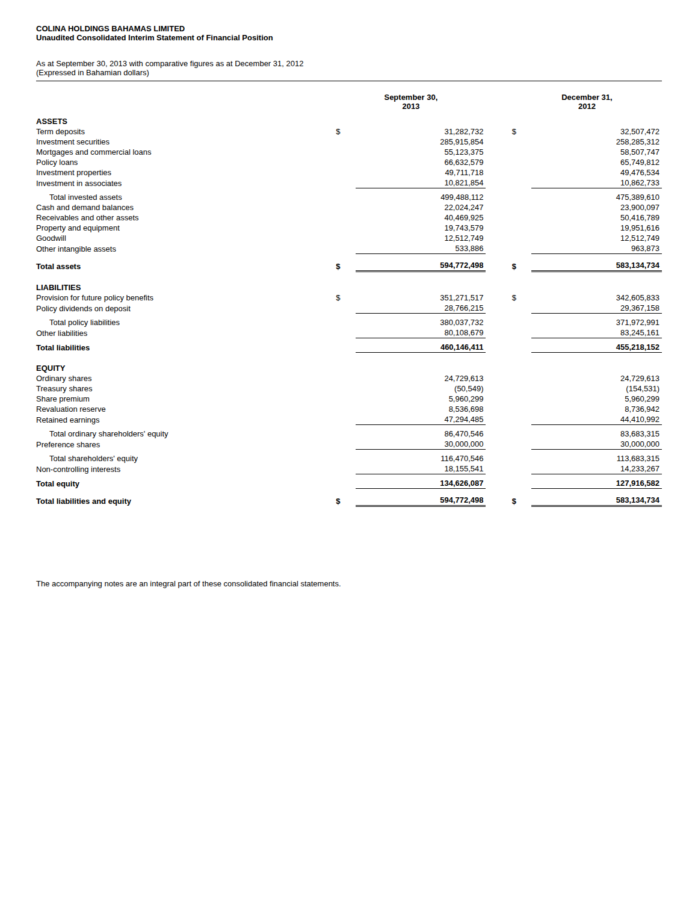COLINA HOLDINGS BAHAMAS LIMITED
Unaudited Consolidated Interim Statement of Financial Position
As at September 30, 2013 with comparative figures as at December 31, 2012
(Expressed in Bahamian dollars)
| | September 30, 2013 | | December 31, 2012 |
| ASSETS | | | | | |
| Term deposits | $ | 31,282,732 | | $ | 32,507,472 |
| Investment securities | | 285,915,854 | | | 258,285,312 |
| Mortgages and commercial loans | | 55,123,375 | | | 58,507,747 |
| Policy loans | | 66,632,579 | | | 65,749,812 |
| Investment properties | | 49,711,718 | | | 49,476,534 |
| Investment in associates | | 10,821,854 | | | 10,862,733 |
| Total invested assets | | 499,488,112 | | | 475,389,610 |
| Cash and demand balances | | 22,024,247 | | | 23,900,097 |
| Receivables and other assets | | 40,469,925 | | | 50,416,789 |
| Property and equipment | | 19,743,579 | | | 19,951,616 |
| Goodwill | | 12,512,749 | | | 12,512,749 |
| Other intangible assets | | 533,886 | | | 963,873 |
| Total assets | $ | 594,772,498 | | $ | 583,134,734 |
| LIABILITIES | | | | | |
| Provision for future policy benefits | $ | 351,271,517 | | $ | 342,605,833 |
| Policy dividends on deposit | | 28,766,215 | | | 29,367,158 |
| Total policy liabilities | | 380,037,732 | | | 371,972,991 |
| Other liabilities | | 80,108,679 | | | 83,245,161 |
| Total liabilities | | 460,146,411 | | | 455,218,152 |
| EQUITY | | | | | |
| Ordinary shares | | 24,729,613 | | | 24,729,613 |
| Treasury shares | | (50,549) | | | (154,531) |
| Share premium | | 5,960,299 | | | 5,960,299 |
| Revaluation reserve | | 8,536,698 | | | 8,736,942 |
| Retained earnings | | 47,294,485 | | | 44,410,992 |
| Total ordinary shareholders' equity | | 86,470,546 | | | 83,683,315 |
| Preference shares | | 30,000,000 | | | 30,000,000 |
| Total shareholders' equity | | 116,470,546 | | | 113,683,315 |
| Non-controlling interests | | 18,155,541 | | | 14,233,267 |
| Total equity | | 134,626,087 | | | 127,916,582 |
| Total liabilities and equity | $ | 594,772,498 | | $ | 583,134,734 |
The accompanying notes are an integral part of these consolidated financial statements.